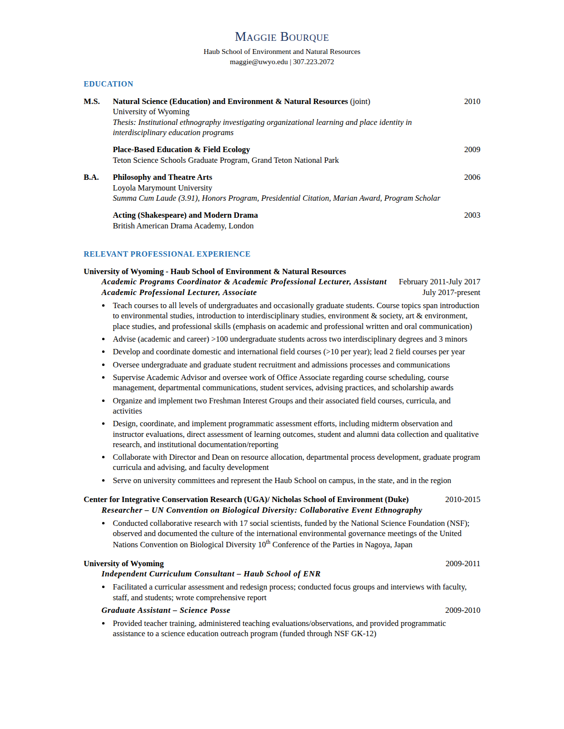Maggie Bourque
Haub School of Environment and Natural Resources
maggie@uwyo.edu | 307.223.2072
EDUCATION
| M.S. | Natural Science (Education) and Environment & Natural Resources (joint) University of Wyoming Thesis: Institutional ethnography investigating organizational learning and place identity in interdisciplinary education programs | 2010 |
| | Place-Based Education & Field Ecology Teton Science Schools Graduate Program, Grand Teton National Park | 2009 |
| B.A. | Philosophy and Theatre Arts Loyola Marymount University Summa Cum Laude (3.91), Honors Program, Presidential Citation, Marian Award, Program Scholar | 2006 |
| | Acting (Shakespeare) and Modern Drama British American Drama Academy, London | 2003 |
RELEVANT PROFESSIONAL EXPERIENCE
University of Wyoming - Haub School of Environment & Natural Resources
Academic Programs Coordinator & Academic Professional Lecturer, Assistant February 2011-July 2017
Academic Professional Lecturer, Associate July 2017-present
Teach courses to all levels of undergraduates and occasionally graduate students. Course topics span introduction to environmental studies, introduction to interdisciplinary studies, environment & society, art & environment, place studies, and professional skills (emphasis on academic and professional written and oral communication)
Advise (academic and career) >100 undergraduate students across two interdisciplinary degrees and 3 minors
Develop and coordinate domestic and international field courses (>10 per year); lead 2 field courses per year
Oversee undergraduate and graduate student recruitment and admissions processes and communications
Supervise Academic Advisor and oversee work of Office Associate regarding course scheduling, course management, departmental communications, student services, advising practices, and scholarship awards
Organize and implement two Freshman Interest Groups and their associated field courses, curricula, and activities
Design, coordinate, and implement programmatic assessment efforts, including midterm observation and instructor evaluations, direct assessment of learning outcomes, student and alumni data collection and qualitative research, and institutional documentation/reporting
Collaborate with Director and Dean on resource allocation, departmental process development, graduate program curricula and advising, and faculty development
Serve on university committees and represent the Haub School on campus, in the state, and in the region
Center for Integrative Conservation Research (UGA)/ Nicholas School of Environment (Duke) 2010-2015
Researcher – UN Convention on Biological Diversity: Collaborative Event Ethnography
Conducted collaborative research with 17 social scientists, funded by the National Science Foundation (NSF); observed and documented the culture of the international environmental governance meetings of the United Nations Convention on Biological Diversity 10th Conference of the Parties in Nagoya, Japan
University of Wyoming 2009-2011
Independent Curriculum Consultant – Haub School of ENR
Facilitated a curricular assessment and redesign process; conducted focus groups and interviews with faculty, staff, and students; wrote comprehensive report
Graduate Assistant – Science Posse 2009-2010
Provided teacher training, administered teaching evaluations/observations, and provided programmatic assistance to a science education outreach program (funded through NSF GK-12)